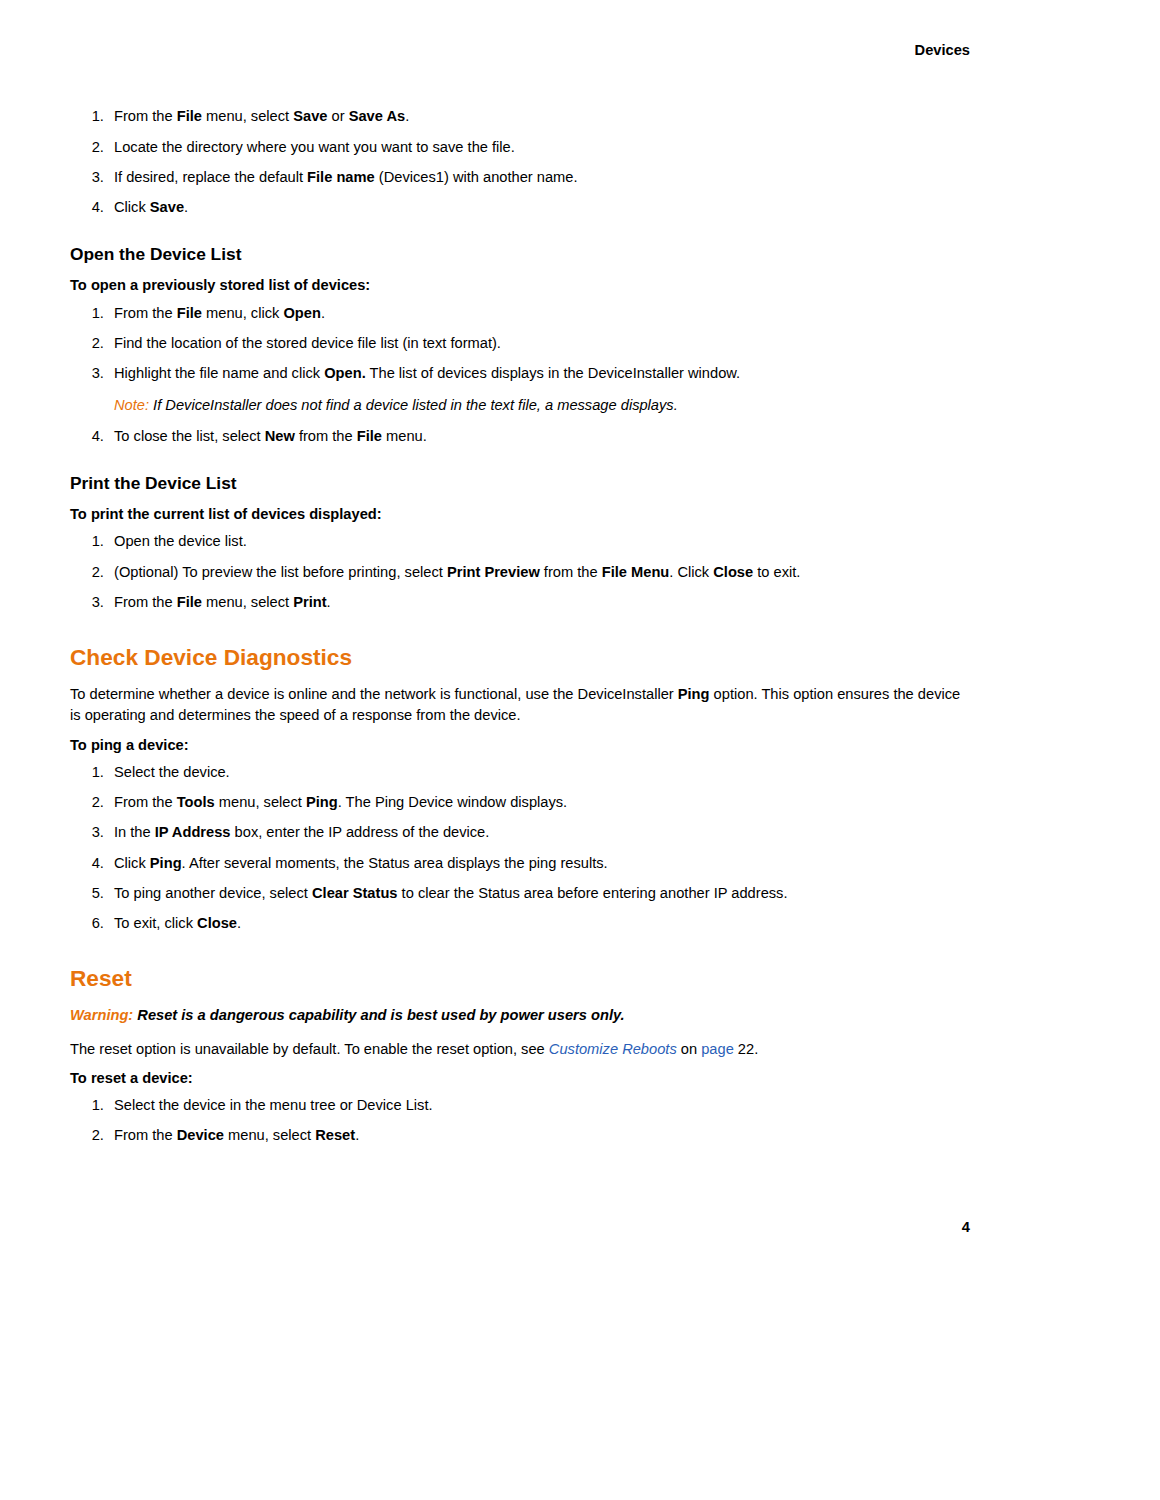Devices
From the File menu, select Save or Save As.
Locate the directory where you want you want to save the file.
If desired, replace the default File name (Devices1) with another name.
Click Save.
Open the Device List
To open a previously stored list of devices:
From the File menu, click Open.
Find the location of the stored device file list (in text format).
Highlight the file name and click Open. The list of devices displays in the DeviceInstaller window.
Note: If DeviceInstaller does not find a device listed in the text file, a message displays.
To close the list, select New from the File menu.
Print the Device List
To print the current list of devices displayed:
Open the device list.
(Optional) To preview the list before printing, select Print Preview from the File Menu. Click Close to exit.
From the File menu, select Print.
Check Device Diagnostics
To determine whether a device is online and the network is functional, use the DeviceInstaller Ping option. This option ensures the device is operating and determines the speed of a response from the device.
To ping a device:
Select the device.
From the Tools menu, select Ping. The Ping Device window displays.
In the IP Address box, enter the IP address of the device.
Click Ping. After several moments, the Status area displays the ping results.
To ping another device, select Clear Status to clear the Status area before entering another IP address.
To exit, click Close.
Reset
Warning: Reset is a dangerous capability and is best used by power users only.
The reset option is unavailable by default. To enable the reset option, see Customize Reboots on page 22.
To reset a device:
Select the device in the menu tree or Device List.
From the Device menu, select Reset.
4